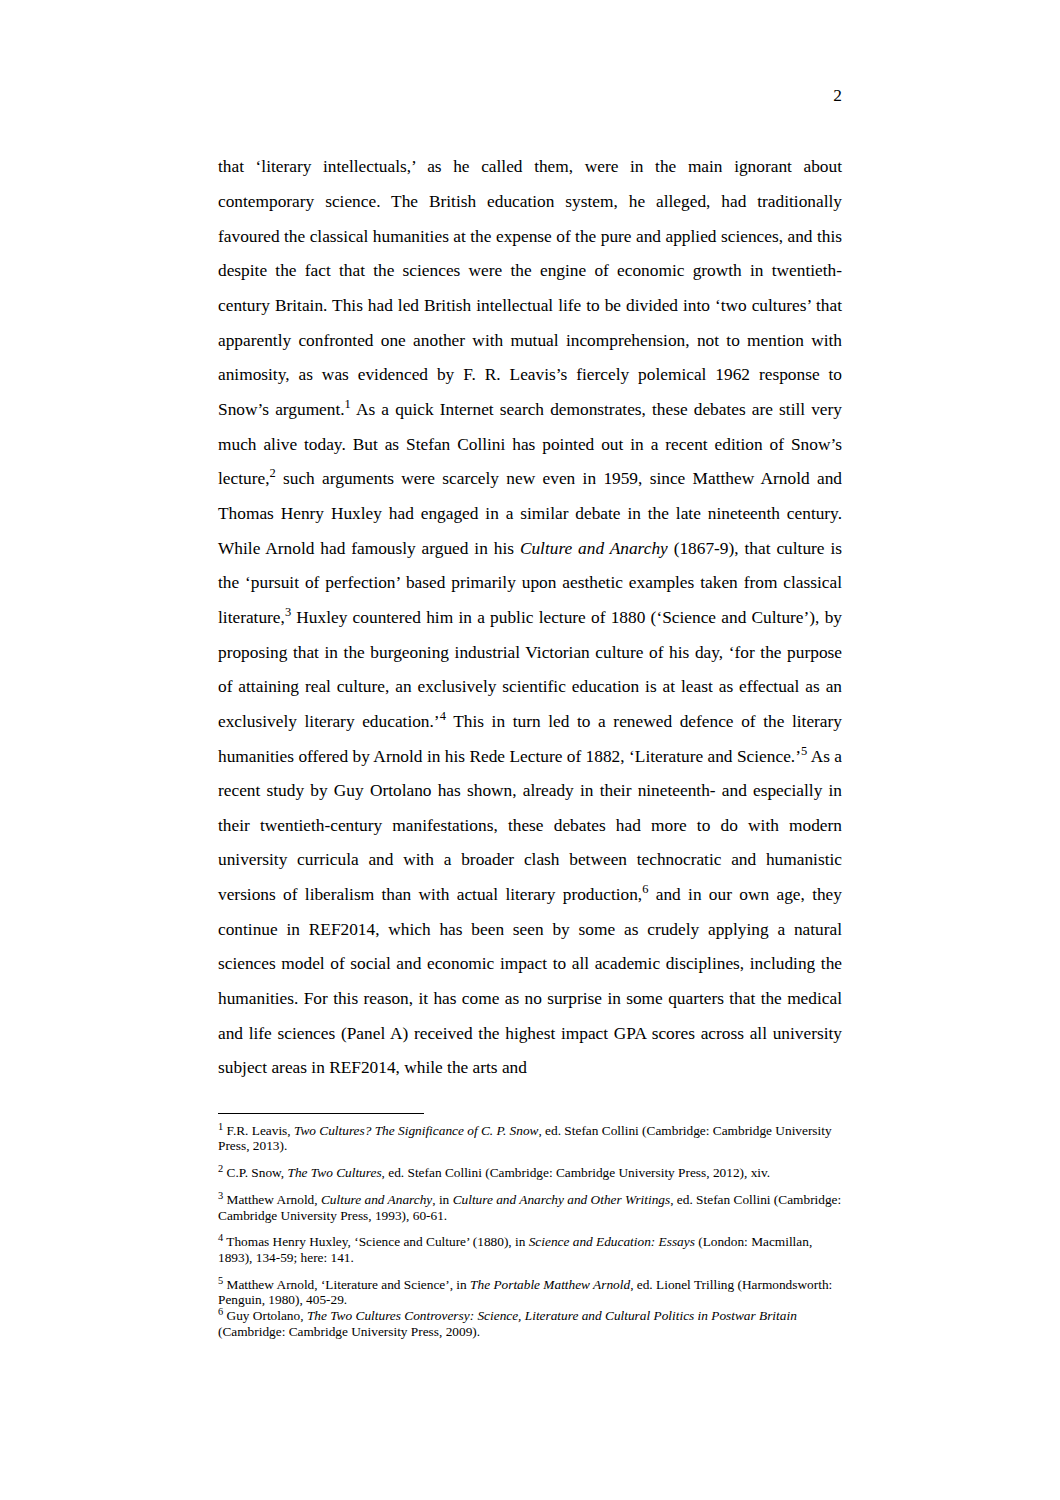2
that ‘literary intellectuals,’ as he called them, were in the main ignorant about contemporary science. The British education system, he alleged, had traditionally favoured the classical humanities at the expense of the pure and applied sciences, and this despite the fact that the sciences were the engine of economic growth in twentieth-century Britain. This had led British intellectual life to be divided into ‘two cultures’ that apparently confronted one another with mutual incomprehension, not to mention with animosity, as was evidenced by F. R. Leavis’s fiercely polemical 1962 response to Snow’s argument.1 As a quick Internet search demonstrates, these debates are still very much alive today. But as Stefan Collini has pointed out in a recent edition of Snow’s lecture,2 such arguments were scarcely new even in 1959, since Matthew Arnold and Thomas Henry Huxley had engaged in a similar debate in the late nineteenth century. While Arnold had famously argued in his Culture and Anarchy (1867-9), that culture is the ‘pursuit of perfection’ based primarily upon aesthetic examples taken from classical literature,3 Huxley countered him in a public lecture of 1880 (‘Science and Culture’), by proposing that in the burgeoning industrial Victorian culture of his day, ‘for the purpose of attaining real culture, an exclusively scientific education is at least as effectual as an exclusively literary education.’4 This in turn led to a renewed defence of the literary humanities offered by Arnold in his Rede Lecture of 1882, ‘Literature and Science.’5 As a recent study by Guy Ortolano has shown, already in their nineteenth- and especially in their twentieth-century manifestations, these debates had more to do with modern university curricula and with a broader clash between technocratic and humanistic versions of liberalism than with actual literary production,6 and in our own age, they continue in REF2014, which has been seen by some as crudely applying a natural sciences model of social and economic impact to all academic disciplines, including the humanities. For this reason, it has come as no surprise in some quarters that the medical and life sciences (Panel A) received the highest impact GPA scores across all university subject areas in REF2014, while the arts and
1 F.R. Leavis, Two Cultures? The Significance of C. P. Snow, ed. Stefan Collini (Cambridge: Cambridge University Press, 2013).
2 C.P. Snow, The Two Cultures, ed. Stefan Collini (Cambridge: Cambridge University Press, 2012), xiv.
3 Matthew Arnold, Culture and Anarchy, in Culture and Anarchy and Other Writings, ed. Stefan Collini (Cambridge: Cambridge University Press, 1993), 60-61.
4 Thomas Henry Huxley, ‘Science and Culture’ (1880), in Science and Education: Essays (London: Macmillan, 1893), 134-59; here: 141.
5 Matthew Arnold, ‘Literature and Science’, in The Portable Matthew Arnold, ed. Lionel Trilling (Harmondsworth: Penguin, 1980), 405-29.
6 Guy Ortolano, The Two Cultures Controversy: Science, Literature and Cultural Politics in Postwar Britain (Cambridge: Cambridge University Press, 2009).